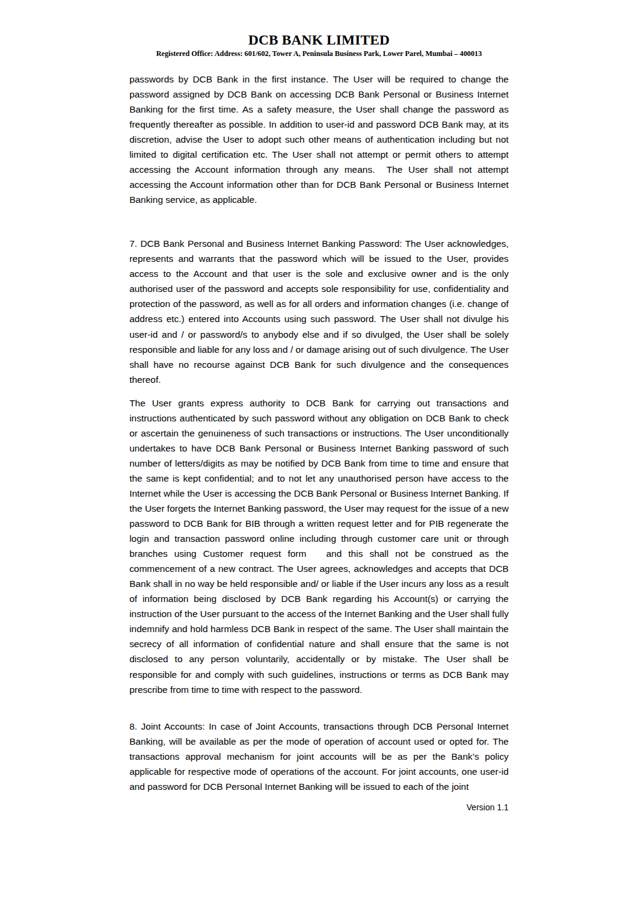DCB BANK LIMITED
Registered Office: Address: 601/602, Tower A, Peninsula Business Park, Lower Parel, Mumbai – 400013
passwords by DCB Bank in the first instance. The User will be required to change the password assigned by DCB Bank on accessing DCB Bank Personal or Business Internet Banking for the first time. As a safety measure, the User shall change the password as frequently thereafter as possible. In addition to user-id and password DCB Bank may, at its discretion, advise the User to adopt such other means of authentication including but not limited to digital certification etc. The User shall not attempt or permit others to attempt accessing the Account information through any means. The User shall not attempt accessing the Account information other than for DCB Bank Personal or Business Internet Banking service, as applicable.
7. DCB Bank Personal and Business Internet Banking Password: The User acknowledges, represents and warrants that the password which will be issued to the User, provides access to the Account and that user is the sole and exclusive owner and is the only authorised user of the password and accepts sole responsibility for use, confidentiality and protection of the password, as well as for all orders and information changes (i.e. change of address etc.) entered into Accounts using such password. The User shall not divulge his user-id and / or password/s to anybody else and if so divulged, the User shall be solely responsible and liable for any loss and / or damage arising out of such divulgence. The User shall have no recourse against DCB Bank for such divulgence and the consequences thereof.
The User grants express authority to DCB Bank for carrying out transactions and instructions authenticated by such password without any obligation on DCB Bank to check or ascertain the genuineness of such transactions or instructions. The User unconditionally undertakes to have DCB Bank Personal or Business Internet Banking password of such number of letters/digits as may be notified by DCB Bank from time to time and ensure that the same is kept confidential; and to not let any unauthorised person have access to the Internet while the User is accessing the DCB Bank Personal or Business Internet Banking. If the User forgets the Internet Banking password, the User may request for the issue of a new password to DCB Bank for BIB through a written request letter and for PIB regenerate the login and transaction password online including through customer care unit or through branches using Customer request form and this shall not be construed as the commencement of a new contract. The User agrees, acknowledges and accepts that DCB Bank shall in no way be held responsible and/ or liable if the User incurs any loss as a result of information being disclosed by DCB Bank regarding his Account(s) or carrying the instruction of the User pursuant to the access of the Internet Banking and the User shall fully indemnify and hold harmless DCB Bank in respect of the same. The User shall maintain the secrecy of all information of confidential nature and shall ensure that the same is not disclosed to any person voluntarily, accidentally or by mistake. The User shall be responsible for and comply with such guidelines, instructions or terms as DCB Bank may prescribe from time to time with respect to the password.
8. Joint Accounts: In case of Joint Accounts, transactions through DCB Personal Internet Banking, will be available as per the mode of operation of account used or opted for. The transactions approval mechanism for joint accounts will be as per the Bank’s policy applicable for respective mode of operations of the account. For joint accounts, one user-id and password for DCB Personal Internet Banking will be issued to each of the joint
Version 1.1